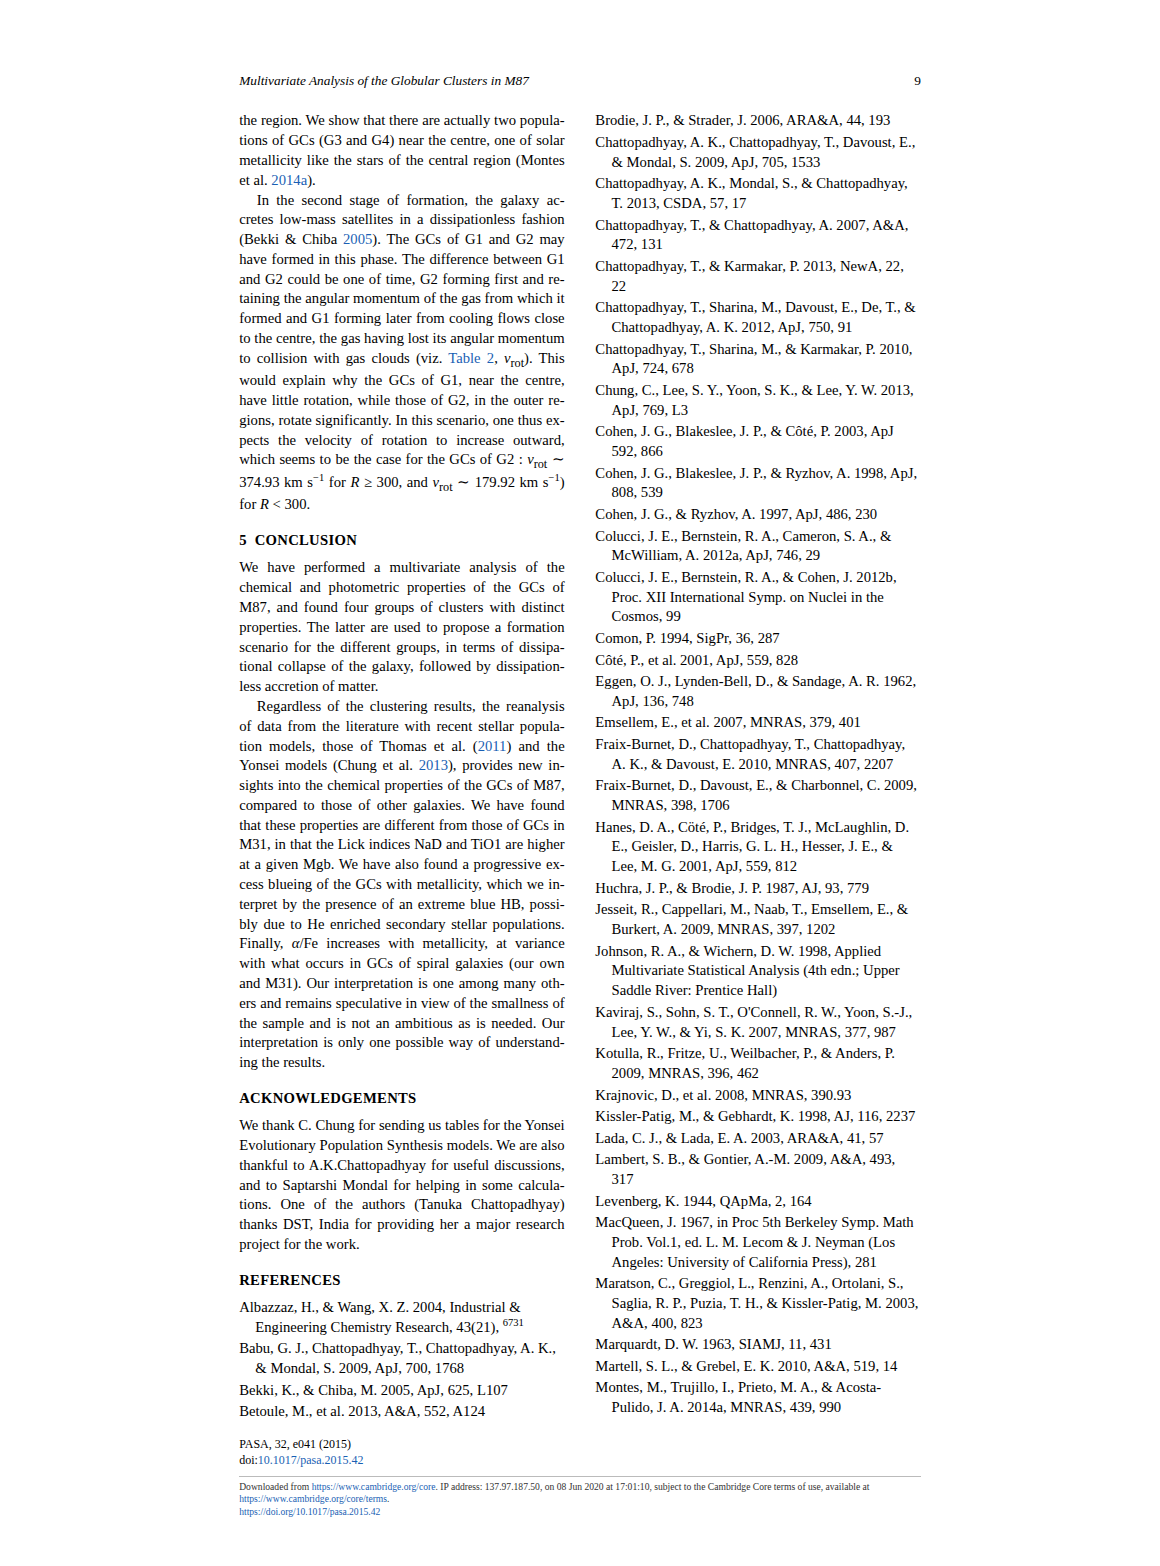Multivariate Analysis of the Globular Clusters in M87 9
the region. We show that there are actually two populations of GCs (G3 and G4) near the centre, one of solar metallicity like the stars of the central region (Montes et al. 2014a).
In the second stage of formation, the galaxy accretes low-mass satellites in a dissipationless fashion (Bekki & Chiba 2005). The GCs of G1 and G2 may have formed in this phase. The difference between G1 and G2 could be one of time, G2 forming first and retaining the angular momentum of the gas from which it formed and G1 forming later from cooling flows close to the centre, the gas having lost its angular momentum to collision with gas clouds (viz. Table 2, vrot). This would explain why the GCs of G1, near the centre, have little rotation, while those of G2, in the outer regions, rotate significantly. In this scenario, one thus expects the velocity of rotation to increase outward, which seems to be the case for the GCs of G2 : vrot ∼ 374.93 km s−1 for R ≥ 300, and vrot ∼ 179.92 km s−1) for R < 300.
5 CONCLUSION
We have performed a multivariate analysis of the chemical and photometric properties of the GCs of M87, and found four groups of clusters with distinct properties. The latter are used to propose a formation scenario for the different groups, in terms of dissipational collapse of the galaxy, followed by dissipationless accretion of matter.
Regardless of the clustering results, the reanalysis of data from the literature with recent stellar population models, those of Thomas et al. (2011) and the Yonsei models (Chung et al. 2013), provides new insights into the chemical properties of the GCs of M87, compared to those of other galaxies. We have found that these properties are different from those of GCs in M31, in that the Lick indices NaD and TiO1 are higher at a given Mgb. We have also found a progressive excess blueing of the GCs with metallicity, which we interpret by the presence of an extreme blue HB, possibly due to He enriched secondary stellar populations. Finally, α/Fe increases with metallicity, at variance with what occurs in GCs of spiral galaxies (our own and M31). Our interpretation is one among many others and remains speculative in view of the smallness of the sample and is not an ambitious as is needed. Our interpretation is only one possible way of understanding the results.
ACKNOWLEDGEMENTS
We thank C. Chung for sending us tables for the Yonsei Evolutionary Population Synthesis models. We are also thankful to A.K.Chattopadhyay for useful discussions, and to Saptarshi Mondal for helping in some calculations. One of the authors (Tanuka Chattopadhyay) thanks DST, India for providing her a major research project for the work.
REFERENCES
Albazzaz, H., & Wang, X. Z. 2004, Industrial & Engineering Chemistry Research, 43(21), 6731
Babu, G. J., Chattopadhyay, T., Chattopadhyay, A. K., & Mondal, S. 2009, ApJ, 700, 1768
Bekki, K., & Chiba, M. 2005, ApJ, 625, L107
Betoule, M., et al. 2013, A&A, 552, A124
Brodie, J. P., & Strader, J. 2006, ARA&A, 44, 193
Chattopadhyay, A. K., Chattopadhyay, T., Davoust, E., & Mondal, S. 2009, ApJ, 705, 1533
Chattopadhyay, A. K., Mondal, S., & Chattopadhyay, T. 2013, CSDA, 57, 17
Chattopadhyay, T., & Chattopadhyay, A. 2007, A&A, 472, 131
Chattopadhyay, T., & Karmakar, P. 2013, NewA, 22, 22
Chattopadhyay, T., Sharina, M., Davoust, E., De, T., & Chattopadhyay, A. K. 2012, ApJ, 750, 91
Chattopadhyay, T., Sharina, M., & Karmakar, P. 2010, ApJ, 724, 678
Chung, C., Lee, S. Y., Yoon, S. K., & Lee, Y. W. 2013, ApJ, 769, L3
Cohen, J. G., Blakeslee, J. P., & Côté, P. 2003, ApJ 592, 866
Cohen, J. G., Blakeslee, J. P., & Ryzhov, A. 1998, ApJ, 808, 539
Cohen, J. G., & Ryzhov, A. 1997, ApJ, 486, 230
Colucci, J. E., Bernstein, R. A., Cameron, S. A., & McWilliam, A. 2012a, ApJ, 746, 29
Colucci, J. E., Bernstein, R. A., & Cohen, J. 2012b, Proc. XII International Symp. on Nuclei in the Cosmos, 99
Comon, P. 1994, SigPr, 36, 287
Côté, P., et al. 2001, ApJ, 559, 828
Eggen, O. J., Lynden-Bell, D., & Sandage, A. R. 1962, ApJ, 136, 748
Emsellem, E., et al. 2007, MNRAS, 379, 401
Fraix-Burnet, D., Chattopadhyay, T., Chattopadhyay, A. K., & Davoust, E. 2010, MNRAS, 407, 2207
Fraix-Burnet, D., Davoust, E., & Charbonnel, C. 2009, MNRAS, 398, 1706
Hanes, D. A., Cöté, P., Bridges, T. J., McLaughlin, D. E., Geisler, D., Harris, G. L. H., Hesser, J. E., & Lee, M. G. 2001, ApJ, 559, 812
Huchra, J. P., & Brodie, J. P. 1987, AJ, 93, 779
Jesseit, R., Cappellari, M., Naab, T., Emsellem, E., & Burkert, A. 2009, MNRAS, 397, 1202
Johnson, R. A., & Wichern, D. W. 1998, Applied Multivariate Statistical Analysis (4th edn.; Upper Saddle River: Prentice Hall)
Kaviraj, S., Sohn, S. T., O'Connell, R. W., Yoon, S.-J., Lee, Y. W., & Yi, S. K. 2007, MNRAS, 377, 987
Kotulla, R., Fritze, U., Weilbacher, P., & Anders, P. 2009, MNRAS, 396, 462
Krajnovic, D., et al. 2008, MNRAS, 390.93
Kissler-Patig, M., & Gebhardt, K. 1998, AJ, 116, 2237
Lada, C. J., & Lada, E. A. 2003, ARA&A, 41, 57
Lambert, S. B., & Gontier, A.-M. 2009, A&A, 493, 317
Levenberg, K. 1944, QApMa, 2, 164
MacQueen, J. 1967, in Proc 5th Berkeley Symp. Math Prob. Vol.1, ed. L. M. Lecom & J. Neyman (Los Angeles: University of California Press), 281
Maratson, C., Greggiol, L., Renzini, A., Ortolani, S., Saglia, R. P., Puzia, T. H., & Kissler-Patig, M. 2003, A&A, 400, 823
Marquardt, D. W. 1963, SIAMJ, 11, 431
Martell, S. L., & Grebel, E. K. 2010, A&A, 519, 14
Montes, M., Trujillo, I., Prieto, M. A., & Acosta-Pulido, J. A. 2014a, MNRAS, 439, 990
PASA, 32, e041 (2015)
doi:10.1017/pasa.2015.42
Downloaded from https://www.cambridge.org/core. IP address: 137.97.187.50, on 08 Jun 2020 at 17:01:10, subject to the Cambridge Core terms of use, available at https://www.cambridge.org/core/terms.
https://doi.org/10.1017/pasa.2015.42